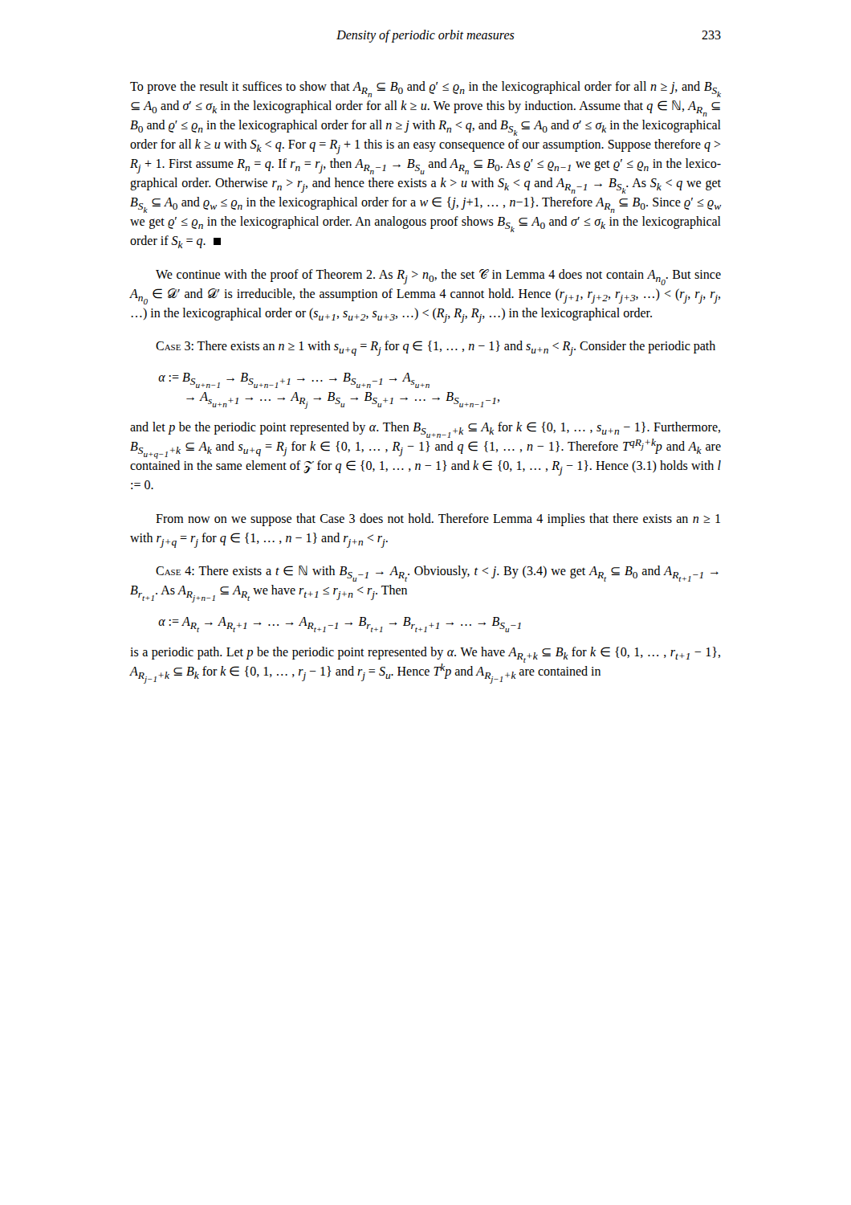233 Density of periodic orbit measures 233
To prove the result it suffices to show that ARn ⊆ B0 and ϱ′ ≤ ϱn in the lexicographical order for all n ≥ j, and BSk ⊆ A0 and σ′ ≤ σk in the lexicographical order for all k ≥ u. We prove this by induction. Assume that q ∈ ℕ, ARn ⊆ B0 and ϱ′ ≤ ϱn in the lexicographical order for all n ≥ j with Rn < q, and BSk ⊆ A0 and σ′ ≤ σk in the lexicographical order for all k ≥ u with Sk < q. For q = Rj + 1 this is an easy consequence of our assumption. Suppose therefore q > Rj + 1. First assume Rn = q. If rn = rj, then ARn−1 → BSu and ARn ⊆ B0. As ϱ′ ≤ ϱn−1 we get ϱ′ ≤ ϱn in the lexicographical order. Otherwise rn > rj, and hence there exists a k > u with Sk < q and ARn−1 → BSk. As Sk < q we get BSk ⊆ A0 and ϱw ≤ ϱn in the lexicographical order for a w ∈ {j, j+1, … , n−1}. Therefore ARn ⊆ B0. Since ϱ′ ≤ ϱw we get ϱ′ ≤ ϱn in the lexicographical order. An analogous proof shows BSk ⊆ A0 and σ′ ≤ σk in the lexicographical order if Sk = q.
We continue with the proof of Theorem 2. As Rj > n0, the set 𝒞 in Lemma 4 does not contain An0. But since An0 ∈ 𝒟′ and 𝒟′ is irreducible, the assumption of Lemma 4 cannot hold. Hence (rj+1, rj+2, rj+3, …) < (rj, rj, rj, …) in the lexicographical order or (su+1, su+2, su+3, …) < (Rj, Rj, Rj, …) in the lexicographical order.
Case 3: There exists an n ≥ 1 with su+q = Rj for q ∈ {1, … , n − 1} and su+n < Rj. Consider the periodic path
α := BSu+n−1 → BSu+n−1+1 → … → BSu+n−1 → Asu+n → Asu+n+1 → … → ARj → BSu → BSu+1 → … → BSu+n−1−1,
and let p be the periodic point represented by α. Then BSu+n−1+k ⊆ Ak for k ∈ {0, 1, … , su+n − 1}. Furthermore, BSu+q−1+k ⊆ Ak and su+q = Rj for k ∈ {0, 1, … , Rj − 1} and q ∈ {1, … , n − 1}. Therefore TqRj+kp and Ak are contained in the same element of 𝒵 for q ∈ {0, 1, … , n − 1} and k ∈ {0, 1, … , Rj − 1}. Hence (3.1) holds with l := 0.
From now on we suppose that Case 3 does not hold. Therefore Lemma 4 implies that there exists an n ≥ 1 with rj+q = rj for q ∈ {1, … , n − 1} and rj+n < rj.
Case 4: There exists a t ∈ ℕ with BSu−1 → ARt. Obviously, t < j. By (3.4) we get ARt ⊆ B0 and ARt+1−1 → Brt+1. As ARj+n−1 ⊆ ARt we have rt+1 ≤ rj+n < rj. Then
α := ARt → ARt+1 → … → ARt+1−1 → Brt+1 → Brt+1+1 → … → BSu−1
is a periodic path. Let p be the periodic point represented by α. We have ARt+k ⊆ Bk for k ∈ {0, 1, … , rt+1 − 1}, ARj−1+k ⊆ Bk for k ∈ {0, 1, … , rj − 1} and rj = Su. Hence Tkp and ARj−1+k are contained in